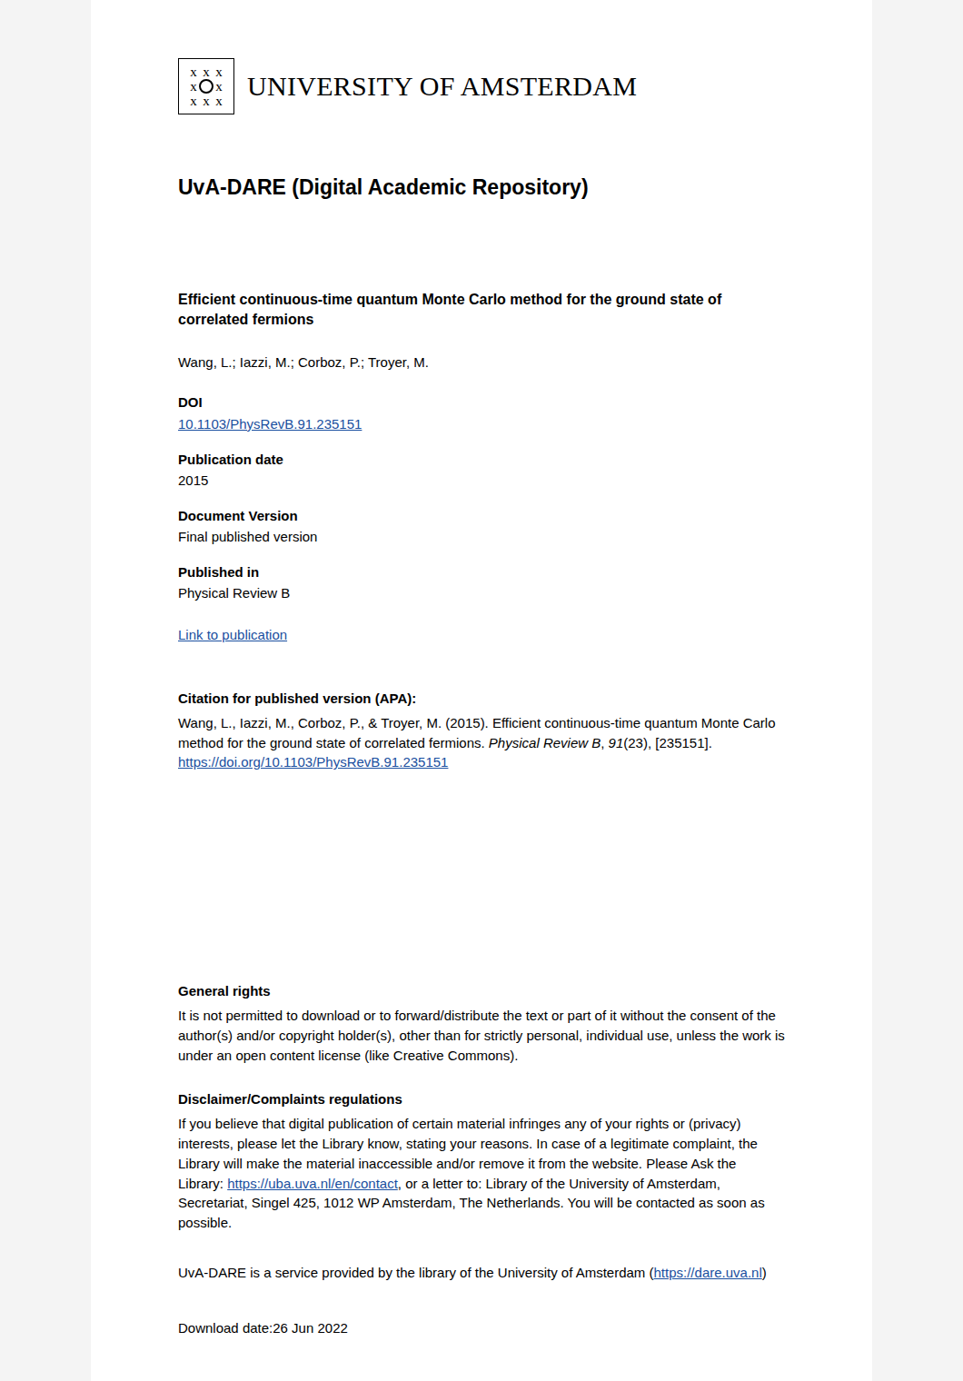x x x x x x x x
UNIVERSITY OF AMSTERDAM
UvA-DARE (Digital Academic Repository)
Efficient continuous-time quantum Monte Carlo method for the ground state of correlated fermions
Wang, L.; Iazzi, M.; Corboz, P.; Troyer, M.
DOI
10.1103/PhysRevB.91.235151
Publication date
2015
Document Version
Final published version
Published in
Physical Review B
Link to publication
Citation for published version (APA):
Wang, L., Iazzi, M., Corboz, P., & Troyer, M. (2015). Efficient continuous-time quantum Monte Carlo method for the ground state of correlated fermions. Physical Review B, 91(23), [235151]. https://doi.org/10.1103/PhysRevB.91.235151
General rights
It is not permitted to download or to forward/distribute the text or part of it without the consent of the author(s) and/or copyright holder(s), other than for strictly personal, individual use, unless the work is under an open content license (like Creative Commons).
Disclaimer/Complaints regulations
If you believe that digital publication of certain material infringes any of your rights or (privacy) interests, please let the Library know, stating your reasons. In case of a legitimate complaint, the Library will make the material inaccessible and/or remove it from the website. Please Ask the Library: https://uba.uva.nl/en/contact, or a letter to: Library of the University of Amsterdam, Secretariat, Singel 425, 1012 WP Amsterdam, The Netherlands. You will be contacted as soon as possible.
UvA-DARE is a service provided by the library of the University of Amsterdam (https://dare.uva.nl)
Download date:26 Jun 2022